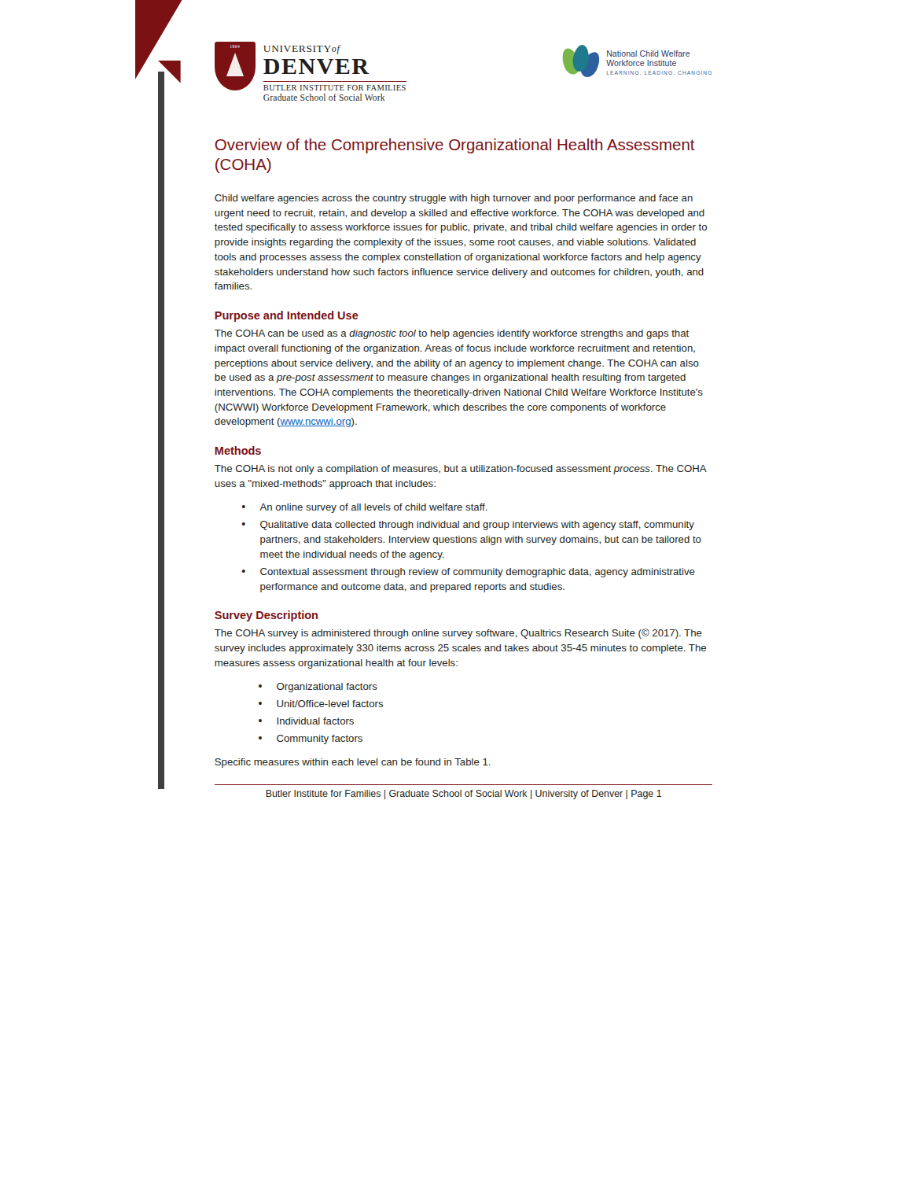UNIVERSITYof
DENVER
BUTLER INSTITUTE FOR FAMILIES
Graduate School of Social Work
National Child Welfare
Workforce Institute
LEARNING, LEADING, CHANGING
Overview of the Comprehensive Organizational Health Assessment (COHA)
Child welfare agencies across the country struggle with high turnover and poor performance and face an urgent need to recruit, retain, and develop a skilled and effective workforce. The COHA was developed and tested specifically to assess workforce issues for public, private, and tribal child welfare agencies in order to provide insights regarding the complexity of the issues, some root causes, and viable solutions. Validated tools and processes assess the complex constellation of organizational workforce factors and help agency stakeholders understand how such factors influence service delivery and outcomes for children, youth, and families.
Purpose and Intended Use
The COHA can be used as a diagnostic tool to help agencies identify workforce strengths and gaps that impact overall functioning of the organization. Areas of focus include workforce recruitment and retention, perceptions about service delivery, and the ability of an agency to implement change. The COHA can also be used as a pre-post assessment to measure changes in organizational health resulting from targeted interventions. The COHA complements the theoretically-driven National Child Welfare Workforce Institute's (NCWWI) Workforce Development Framework, which describes the core components of workforce development (www.ncwwi.org).
Methods
The COHA is not only a compilation of measures, but a utilization-focused assessment process. The COHA uses a "mixed-methods" approach that includes:
An online survey of all levels of child welfare staff.
Qualitative data collected through individual and group interviews with agency staff, community partners, and stakeholders. Interview questions align with survey domains, but can be tailored to meet the individual needs of the agency.
Contextual assessment through review of community demographic data, agency administrative performance and outcome data, and prepared reports and studies.
Survey Description
The COHA survey is administered through online survey software, Qualtrics Research Suite (© 2017). The survey includes approximately 330 items across 25 scales and takes about 35-45 minutes to complete. The measures assess organizational health at four levels:
Organizational factors
Unit/Office-level factors
Individual factors
Community factors
Specific measures within each level can be found in Table 1.
Butler Institute for Families | Graduate School of Social Work | University of Denver | Page 1